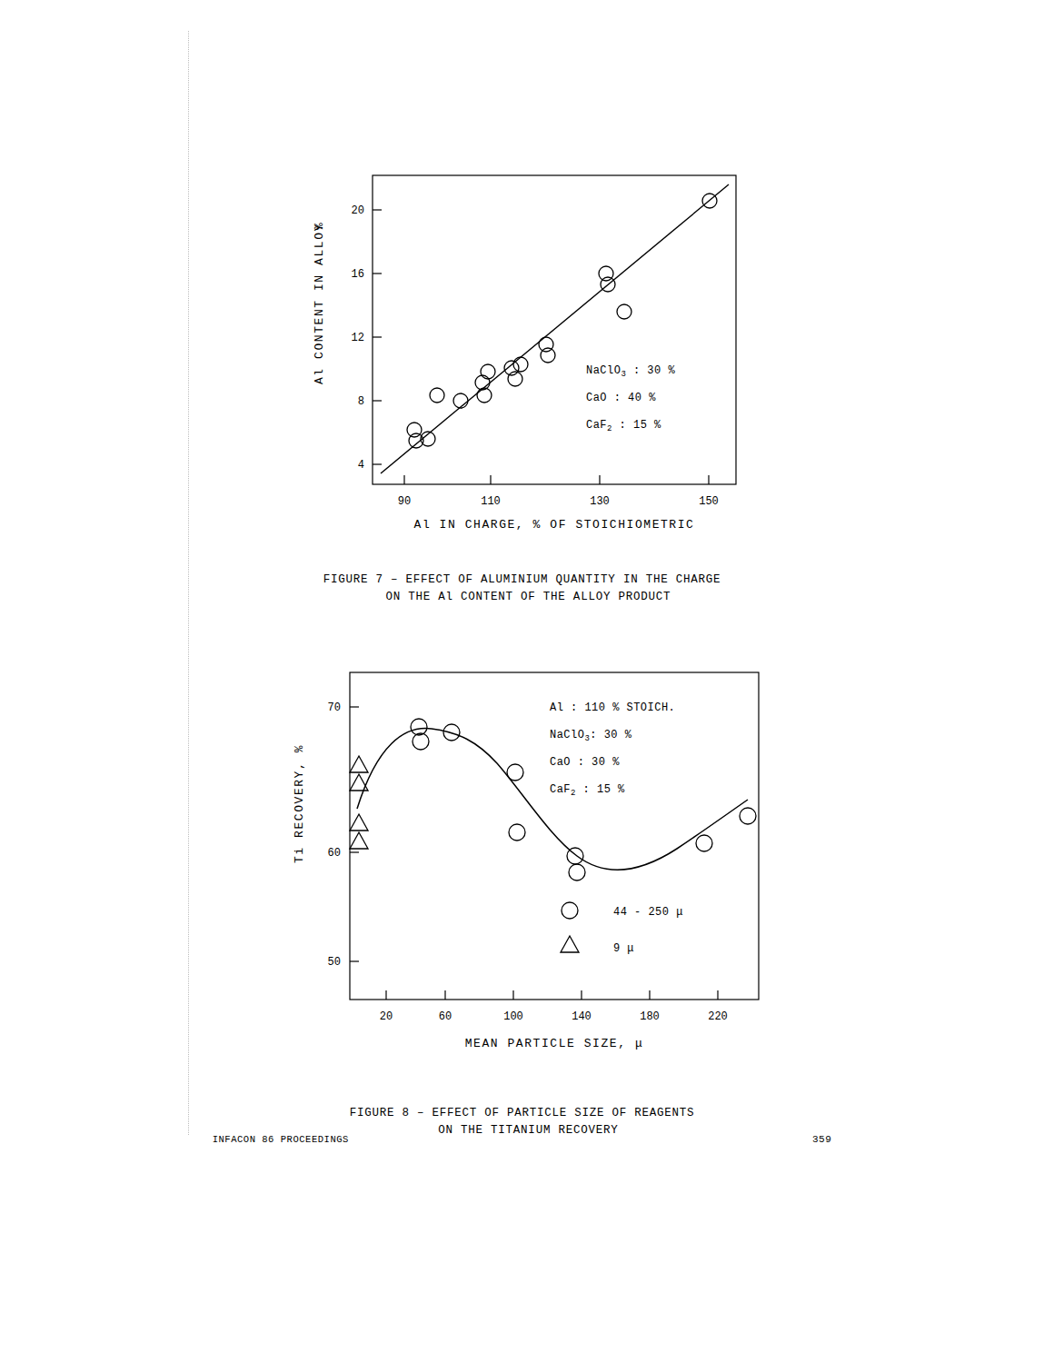20 16 12 8 4 90 110 130 150 Al CONTENT IN ALLOY % Al IN CHARGE, % OF STOICHIOMETRIC NaClO3 : 30 % CaO : 40 % CaF2 : 15 %
FIGURE 7 – EFFECT OF ALUMINIUM QUANTITY IN THE CHARGE ON THE Al CONTENT OF THE ALLOY PRODUCT
70 60 50 20 60 100 140 180 220 Ti RECOVERY, % MEAN PARTICLE SIZE, μ Al : 110 % STOICH. NaClO3: 30 % CaO : 30 % CaF2 : 15 % 44 - 250 μ 9 μ
FIGURE 8 – EFFECT OF PARTICLE SIZE OF REAGENTS ON THE TITANIUM RECOVERY
INFACON 86 PROCEEDINGS 359